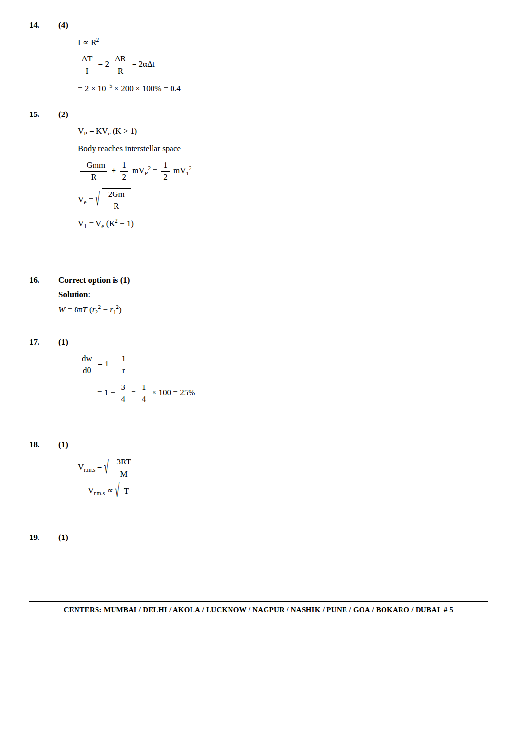14.
(4)
I ∝ R2
ΔT I = 2 ΔR R = 2αΔt
= 2 × 10−5 × 200 × 100% = 0.4
15.
(2)
VP = KVe (K > 1)
Body reaches interstellar space
−Gmm R + 12 mVP2 = 12 mV12
Ve = 2Gm R
V1 = Ve (K2 − 1)
16.
Correct option is (1)
Solution:
W = 8πT (r22 − r12)
17.
(1)
dw dθ = 1 − 1 r
= 1 − 34 = 14 × 100 = 25%
18.
(1)
Vr.m.s = 3RT M
Vr.m.s ∝ T
19.
(1)
CENTERS: MUMBAI / DELHI / AKOLA / LUCKNOW / NAGPUR / NASHIK / PUNE / GOA / BOKARO / DUBAI # 5